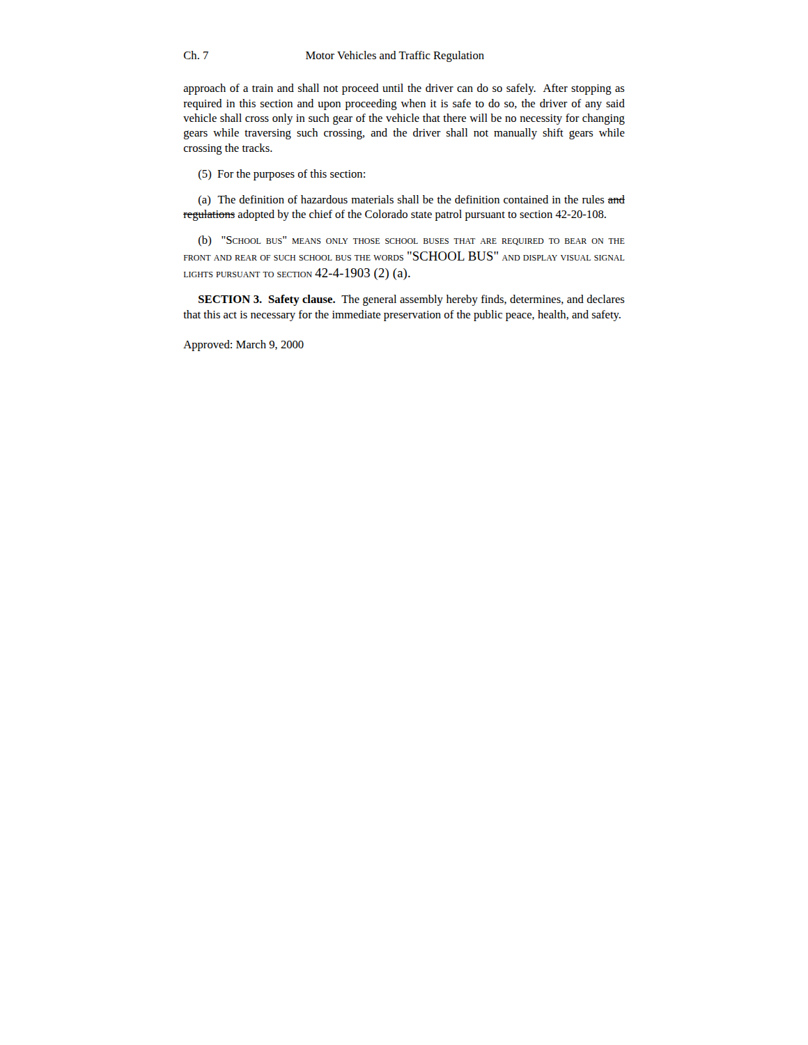Ch. 7
Motor Vehicles and Traffic Regulation
approach of a train and shall not proceed until the driver can do so safely. After stopping as required in this section and upon proceeding when it is safe to do so, the driver of any said vehicle shall cross only in such gear of the vehicle that there will be no necessity for changing gears while traversing such crossing, and the driver shall not manually shift gears while crossing the tracks.
(5) For the purposes of this section:
(a) The definition of hazardous materials shall be the definition contained in the rules and regulations adopted by the chief of the Colorado state patrol pursuant to section 42-20-108.
(b) "School bus" means only those school buses that are required to bear on the front and rear of such school bus the words "SCHOOL BUS" and display visual signal lights pursuant to section 42-4-1903 (2) (a).
SECTION 3. Safety clause. The general assembly hereby finds, determines, and declares that this act is necessary for the immediate preservation of the public peace, health, and safety.
Approved: March 9, 2000